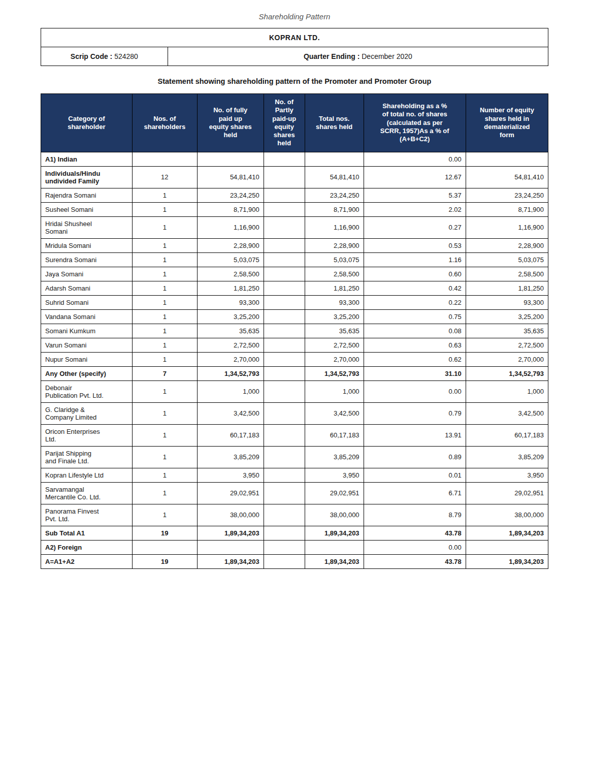Shareholding Pattern
| KOPRAN LTD. |
| Scrip Code : 524280 | Quarter Ending : December 2020 |
Statement showing shareholding pattern of the Promoter and Promoter Group
| Category of shareholder | Nos. of shareholders | No. of fully paid up equity shares held | No. of Partly paid-up equity shares held | Total nos. shares held | Shareholding as a % of total no. of shares (calculated as per SCRR, 1957)As a % of (A+B+C2) | Number of equity shares held in dematerialized form |
| --- | --- | --- | --- | --- | --- | --- |
| A1) Indian | | | | | 0.00 | |
| Individuals/Hindu undivided Family | 12 | 54,81,410 | | 54,81,410 | 12.67 | 54,81,410 |
| Rajendra Somani | 1 | 23,24,250 | | 23,24,250 | 5.37 | 23,24,250 |
| Susheel Somani | 1 | 8,71,900 | | 8,71,900 | 2.02 | 8,71,900 |
| Hridai Shusheel Somani | 1 | 1,16,900 | | 1,16,900 | 0.27 | 1,16,900 |
| Mridula Somani | 1 | 2,28,900 | | 2,28,900 | 0.53 | 2,28,900 |
| Surendra Somani | 1 | 5,03,075 | | 5,03,075 | 1.16 | 5,03,075 |
| Jaya Somani | 1 | 2,58,500 | | 2,58,500 | 0.60 | 2,58,500 |
| Adarsh Somani | 1 | 1,81,250 | | 1,81,250 | 0.42 | 1,81,250 |
| Suhrid Somani | 1 | 93,300 | | 93,300 | 0.22 | 93,300 |
| Vandana Somani | 1 | 3,25,200 | | 3,25,200 | 0.75 | 3,25,200 |
| Somani Kumkum | 1 | 35,635 | | 35,635 | 0.08 | 35,635 |
| Varun Somani | 1 | 2,72,500 | | 2,72,500 | 0.63 | 2,72,500 |
| Nupur Somani | 1 | 2,70,000 | | 2,70,000 | 0.62 | 2,70,000 |
| Any Other (specify) | 7 | 1,34,52,793 | | 1,34,52,793 | 31.10 | 1,34,52,793 |
| Debonair Publication Pvt. Ltd. | 1 | 1,000 | | 1,000 | 0.00 | 1,000 |
| G. Claridge & Company Limited | 1 | 3,42,500 | | 3,42,500 | 0.79 | 3,42,500 |
| Oricon Enterprises Ltd. | 1 | 60,17,183 | | 60,17,183 | 13.91 | 60,17,183 |
| Parijat Shipping and Finale Ltd. | 1 | 3,85,209 | | 3,85,209 | 0.89 | 3,85,209 |
| Kopran Lifestyle Ltd | 1 | 3,950 | | 3,950 | 0.01 | 3,950 |
| Sarvamangal Mercantile Co. Ltd. | 1 | 29,02,951 | | 29,02,951 | 6.71 | 29,02,951 |
| Panorama Finvest Pvt. Ltd. | 1 | 38,00,000 | | 38,00,000 | 8.79 | 38,00,000 |
| Sub Total A1 | 19 | 1,89,34,203 | | 1,89,34,203 | 43.78 | 1,89,34,203 |
| A2) Foreign | | | | | 0.00 | |
| A=A1+A2 | 19 | 1,89,34,203 | | 1,89,34,203 | 43.78 | 1,89,34,203 |